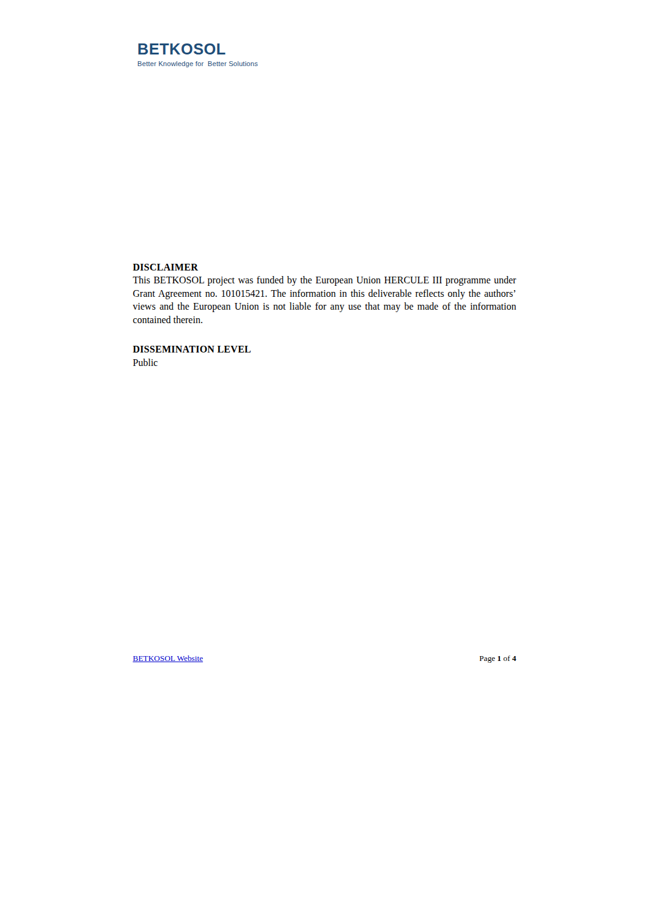BETKOSOL Better Knowledge for Better Solutions
DISCLAIMER
This BETKOSOL project was funded by the European Union HERCULE III programme under Grant Agreement no. 101015421. The information in this deliverable reflects only the authors’ views and the European Union is not liable for any use that may be made of the information contained therein.
DISSEMINATION LEVEL
Public
BETKOSOL Website Page 1 of 4